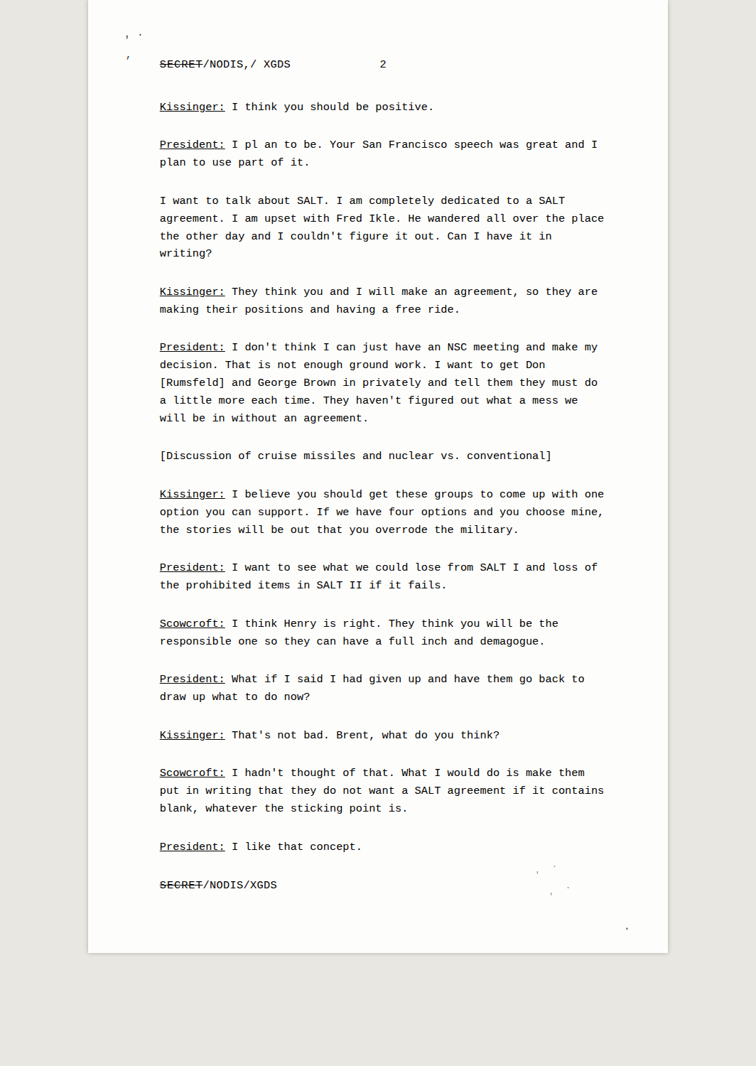, . ,
SECRET/NODIS,/ XGDS 2
Kissinger: I think you should be positive.
President: I pl an to be. Your San Francisco speech was great and I plan to use part of it.
I want to talk about SALT. I am completely dedicated to a SALT agreement. I am upset with Fred Ikle. He wandered all over the place the other day and I couldn't figure it out. Can I have it in writing?
Kissinger: They think you and I will make an agreement, so they are making their positions and having a free ride.
President: I don't think I can just have an NSC meeting and make my decision. That is not enough ground work. I want to get Don [Rumsfeld] and George Brown in privately and tell them they must do a little more each time. They haven't figured out what a mess we will be in without an agreement.
[Discussion of cruise missiles and nuclear vs. conventional]
Kissinger: I believe you should get these groups to come up with one option you can support. If we have four options and you choose mine, the stories will be out that you overrode the military.
President: I want to see what we could lose from SALT I and loss of the prohibited items in SALT II if it fails.
Scowcroft: I think Henry is right. They think you will be the responsible one so they can have a full inch and demagogue.
President: What if I said I had given up and have them go back to draw up what to do now?
Kissinger: That's not bad. Brent, what do you think?
Scowcroft: I hadn't thought of that. What I would do is make them put in writing that they do not want a SALT agreement if it contains blank, whatever the sticking point is.
President: I like that concept.
SECRET/NODIS/XGDS
. ' . '
.